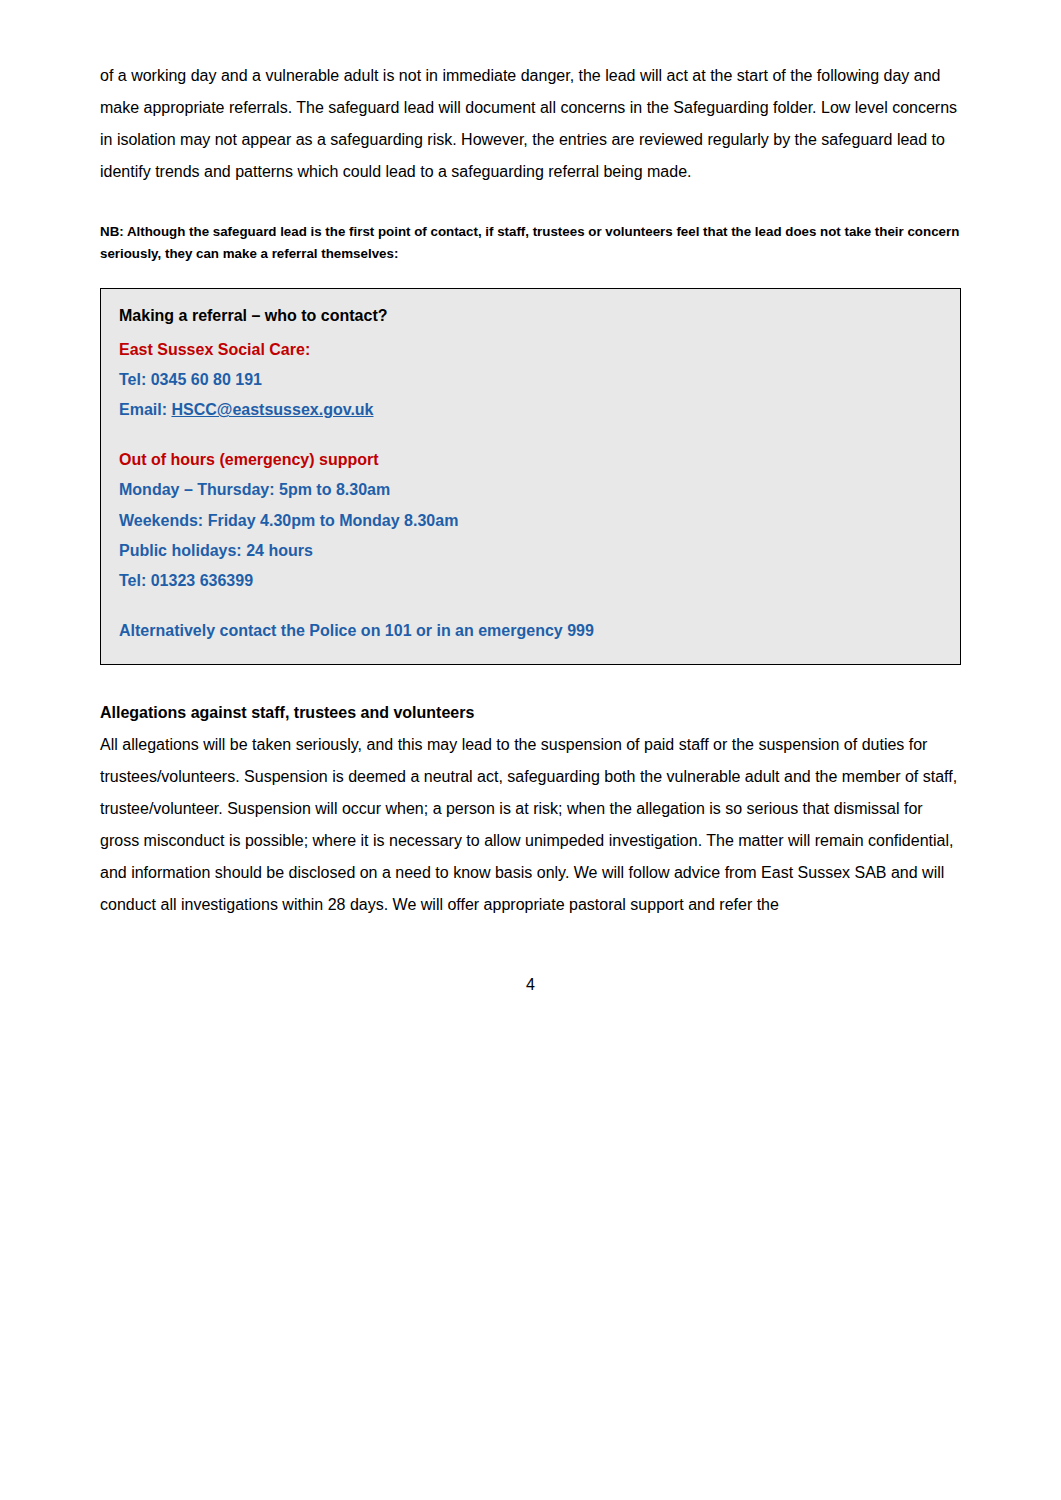of a working day and a vulnerable adult is not in immediate danger, the lead will act at the start of the following day and make appropriate referrals. The safeguard lead will document all concerns in the Safeguarding folder. Low level concerns in isolation may not appear as a safeguarding risk. However, the entries are reviewed regularly by the safeguard lead to identify trends and patterns which could lead to a safeguarding referral being made.
NB: Although the safeguard lead is the first point of contact, if staff, trustees or volunteers feel that the lead does not take their concern seriously, they can make a referral themselves:
Making a referral – who to contact?
East Sussex Social Care:
Tel: 0345 60 80 191
Email: HSCC@eastsussex.gov.uk
Out of hours (emergency) support
Monday – Thursday: 5pm to 8.30am
Weekends: Friday 4.30pm to Monday 8.30am
Public holidays: 24 hours
Tel: 01323 636399
Alternatively contact the Police on 101 or in an emergency 999
Allegations against staff, trustees and volunteers
All allegations will be taken seriously, and this may lead to the suspension of paid staff or the suspension of duties for trustees/volunteers. Suspension is deemed a neutral act, safeguarding both the vulnerable adult and the member of staff, trustee/volunteer. Suspension will occur when; a person is at risk; when the allegation is so serious that dismissal for gross misconduct is possible; where it is necessary to allow unimpeded investigation. The matter will remain confidential, and information should be disclosed on a need to know basis only. We will follow advice from East Sussex SAB and will conduct all investigations within 28 days. We will offer appropriate pastoral support and refer the
4